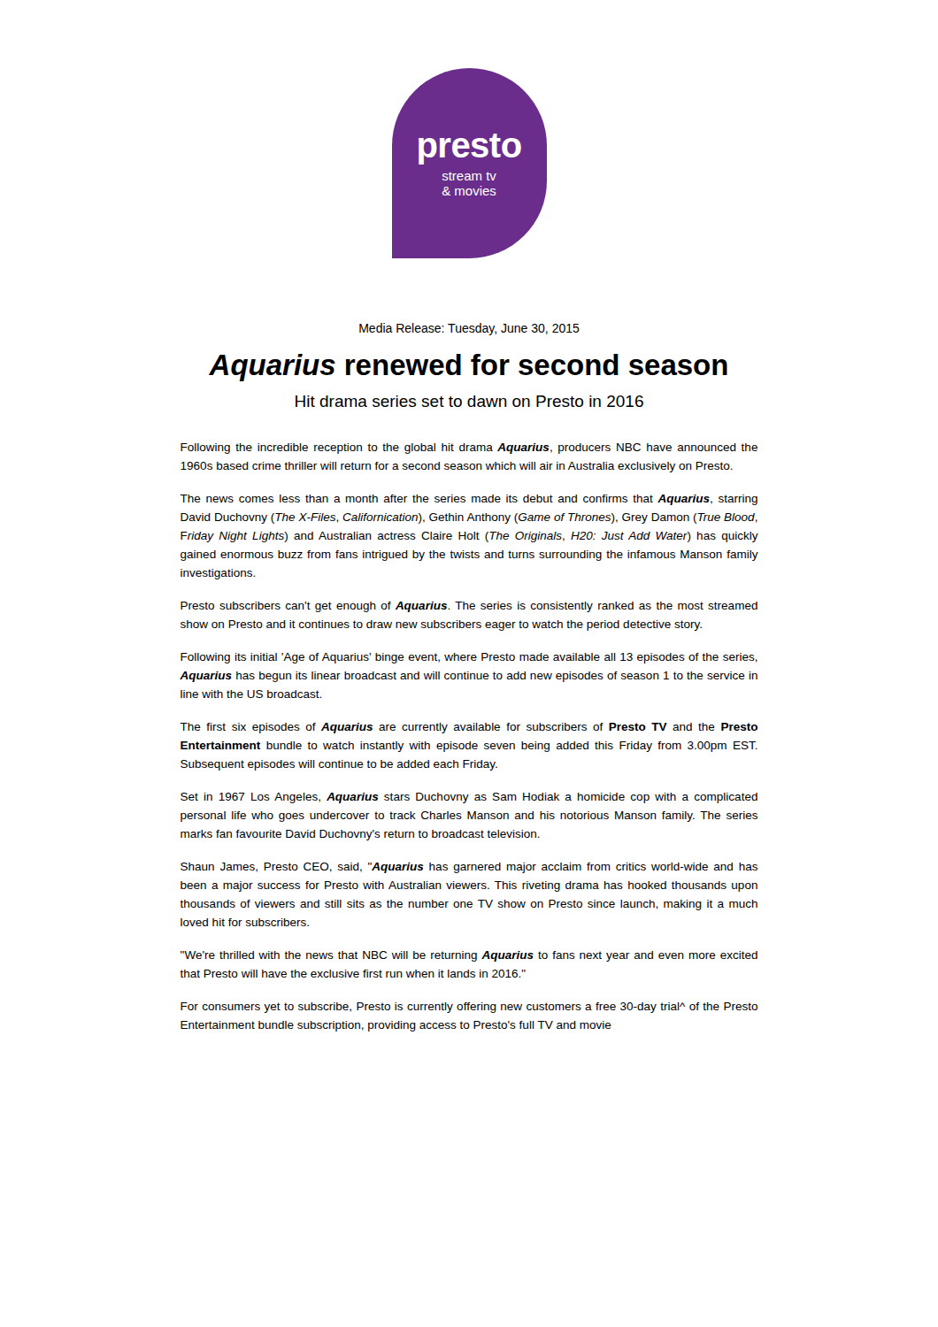presto
stream tv
& movies
Media Release: Tuesday, June 30, 2015
Aquarius renewed for second season
Hit drama series set to dawn on Presto in 2016
Following the incredible reception to the global hit drama Aquarius, producers NBC have announced the 1960s based crime thriller will return for a second season which will air in Australia exclusively on Presto.
The news comes less than a month after the series made its debut and confirms that Aquarius, starring David Duchovny (The X-Files, Californication), Gethin Anthony (Game of Thrones), Grey Damon (True Blood, Friday Night Lights) and Australian actress Claire Holt (The Originals, H20: Just Add Water) has quickly gained enormous buzz from fans intrigued by the twists and turns surrounding the infamous Manson family investigations.
Presto subscribers can't get enough of Aquarius. The series is consistently ranked as the most streamed show on Presto and it continues to draw new subscribers eager to watch the period detective story.
Following its initial 'Age of Aquarius' binge event, where Presto made available all 13 episodes of the series, Aquarius has begun its linear broadcast and will continue to add new episodes of season 1 to the service in line with the US broadcast.
The first six episodes of Aquarius are currently available for subscribers of Presto TV and the Presto Entertainment bundle to watch instantly with episode seven being added this Friday from 3.00pm EST. Subsequent episodes will continue to be added each Friday.
Set in 1967 Los Angeles, Aquarius stars Duchovny as Sam Hodiak a homicide cop with a complicated personal life who goes undercover to track Charles Manson and his notorious Manson family. The series marks fan favourite David Duchovny's return to broadcast television.
Shaun James, Presto CEO, said, "Aquarius has garnered major acclaim from critics world-wide and has been a major success for Presto with Australian viewers. This riveting drama has hooked thousands upon thousands of viewers and still sits as the number one TV show on Presto since launch, making it a much loved hit for subscribers.
"We're thrilled with the news that NBC will be returning Aquarius to fans next year and even more excited that Presto will have the exclusive first run when it lands in 2016."
For consumers yet to subscribe, Presto is currently offering new customers a free 30-day trial^ of the Presto Entertainment bundle subscription, providing access to Presto's full TV and movie